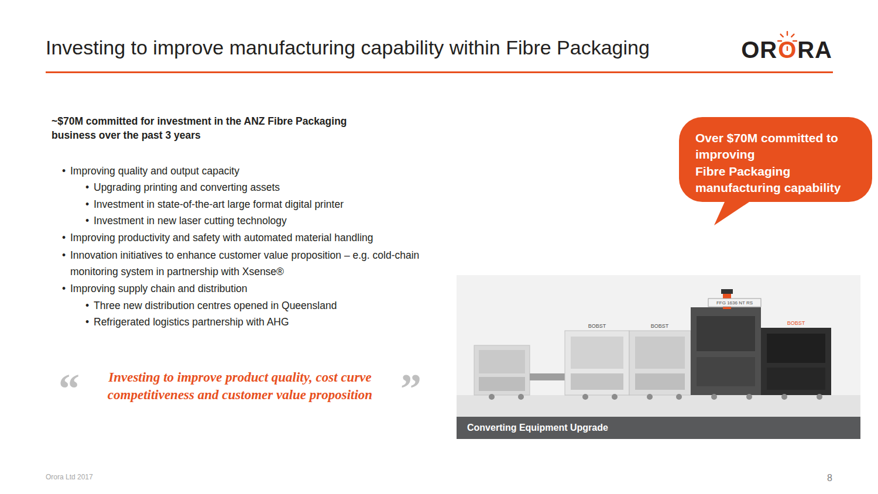Investing to improve manufacturing capability within Fibre Packaging
ORO RA
~$70M committed for investment in the ANZ Fibre Packaging
business over the past 3 years
Improving quality and output capacity
Upgrading printing and converting assets
Investment in state-of-the-art large format digital printer
Investment in new laser cutting technology
Improving productivity and safety with automated material handling
Innovation initiatives to enhance customer value proposition – e.g. cold-chain monitoring system in partnership with Xsense®
Improving supply chain and distribution
Three new distribution centres opened in Queensland
Refrigerated logistics partnership with AHG
“ Investing to improve product quality, cost curve competitiveness and customer value proposition ”
Over $70M committed to improving
Fibre Packaging manufacturing capability
BOBST BOBST BOBST FFG 1636 NT RS
Converting Equipment Upgrade
Orora Ltd 2017
8